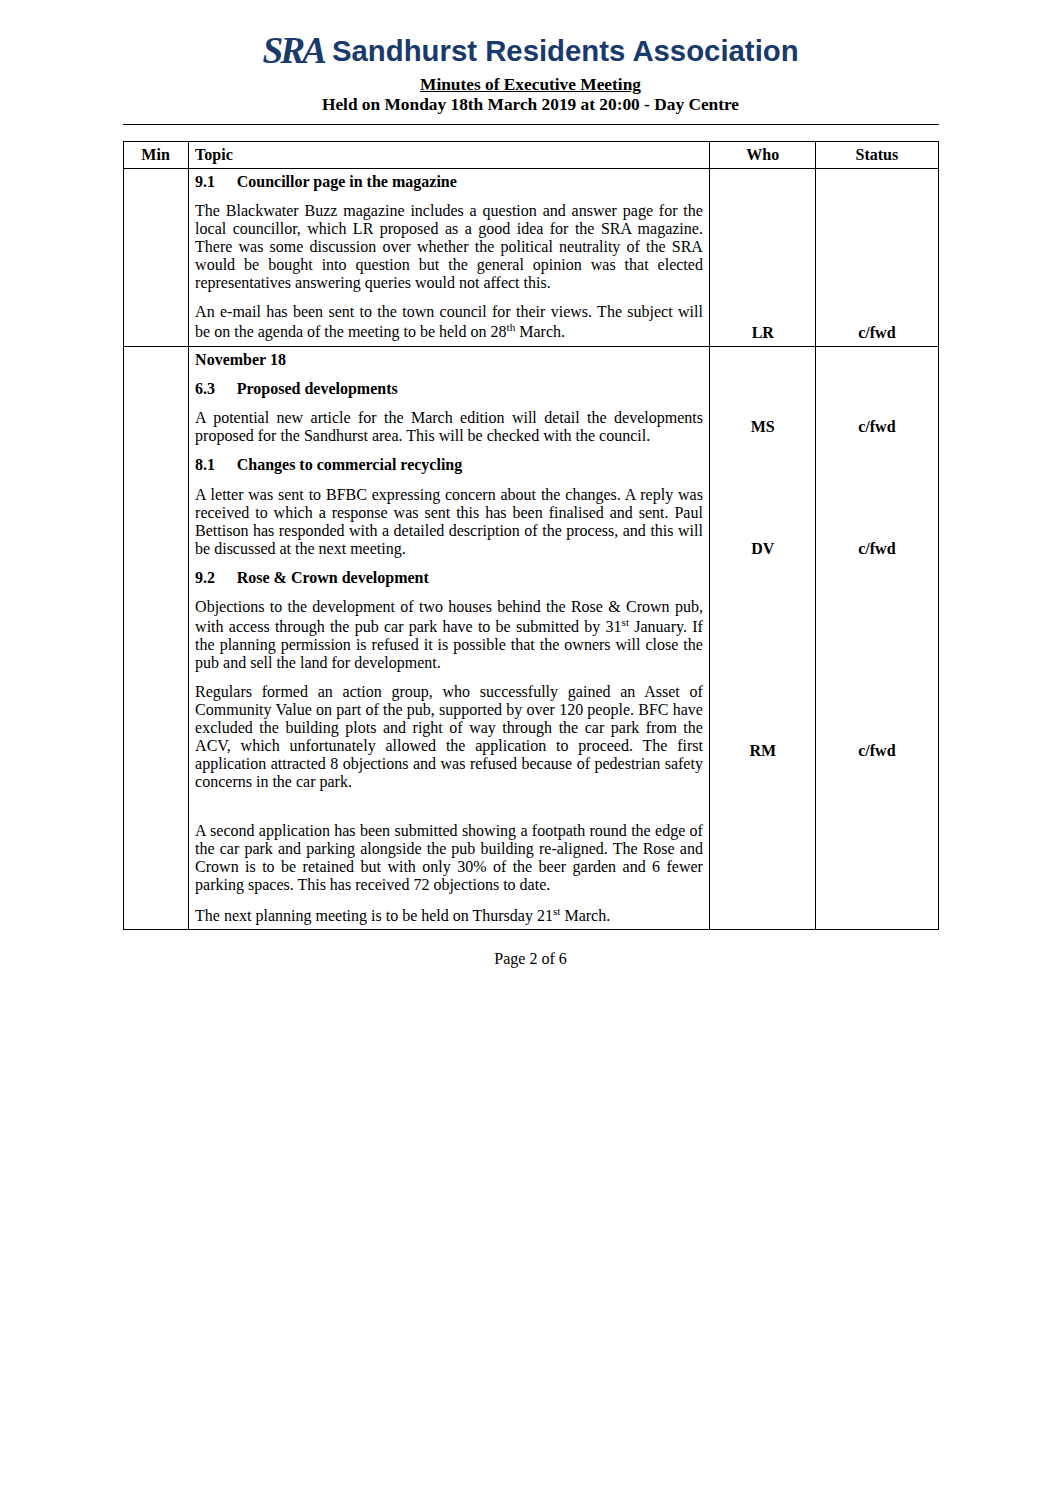SRA Sandhurst Residents Association
Minutes of Executive Meeting
Held on Monday 18th March 2019 at 20:00 - Day Centre
| Min | Topic | Who | Status |
| --- | --- | --- | --- |
| | 9.1 Councillor page in the magazine The Blackwater Buzz magazine includes a question and answer page for the local councillor, which LR proposed as a good idea for the SRA magazine. There was some discussion over whether the political neutrality of the SRA would be bought into question but the general opinion was that elected representatives answering queries would not affect this. An e-mail has been sent to the town council for their views. The subject will be on the agenda of the meeting to be held on 28 th March. | LR | c/fwd |
| | November 18 6.3 Proposed developments A potential new article for the March edition will detail the developments proposed for the Sandhurst area. This will be checked with the council. 8.1 Changes to commercial recycling A letter was sent to BFBC expressing concern about the changes. A reply was received to which a response was sent this has been finalised and sent. Paul Bettison has responded with a detailed description of the process, and this will be discussed at the next meeting. 9.2 Rose & Crown development Objections to the development of two houses behind the Rose & Crown pub, with access through the pub car park have to be submitted by 31 st January. If the planning permission is refused it is possible that the owners will close the pub and sell the land for development. Regulars formed an action group, who successfully gained an Asset of Community Value on part of the pub, supported by over 120 people. BFC have excluded the building plots and right of way through the car park from the ACV, which unfortunately allowed the application to proceed. The first application attracted 8 objections and was refused because of pedestrian safety concerns in the car park. A second application has been submitted showing a footpath round the edge of the car park and parking alongside the pub building re-aligned. The Rose and Crown is to be retained but with only 30% of the beer garden and 6 fewer parking spaces. This has received 72 objections to date. The next planning meeting is to be held on Thursday 21 st March. | MS DV RM | c/fwd c/fwd c/fwd |
Page 2 of 6